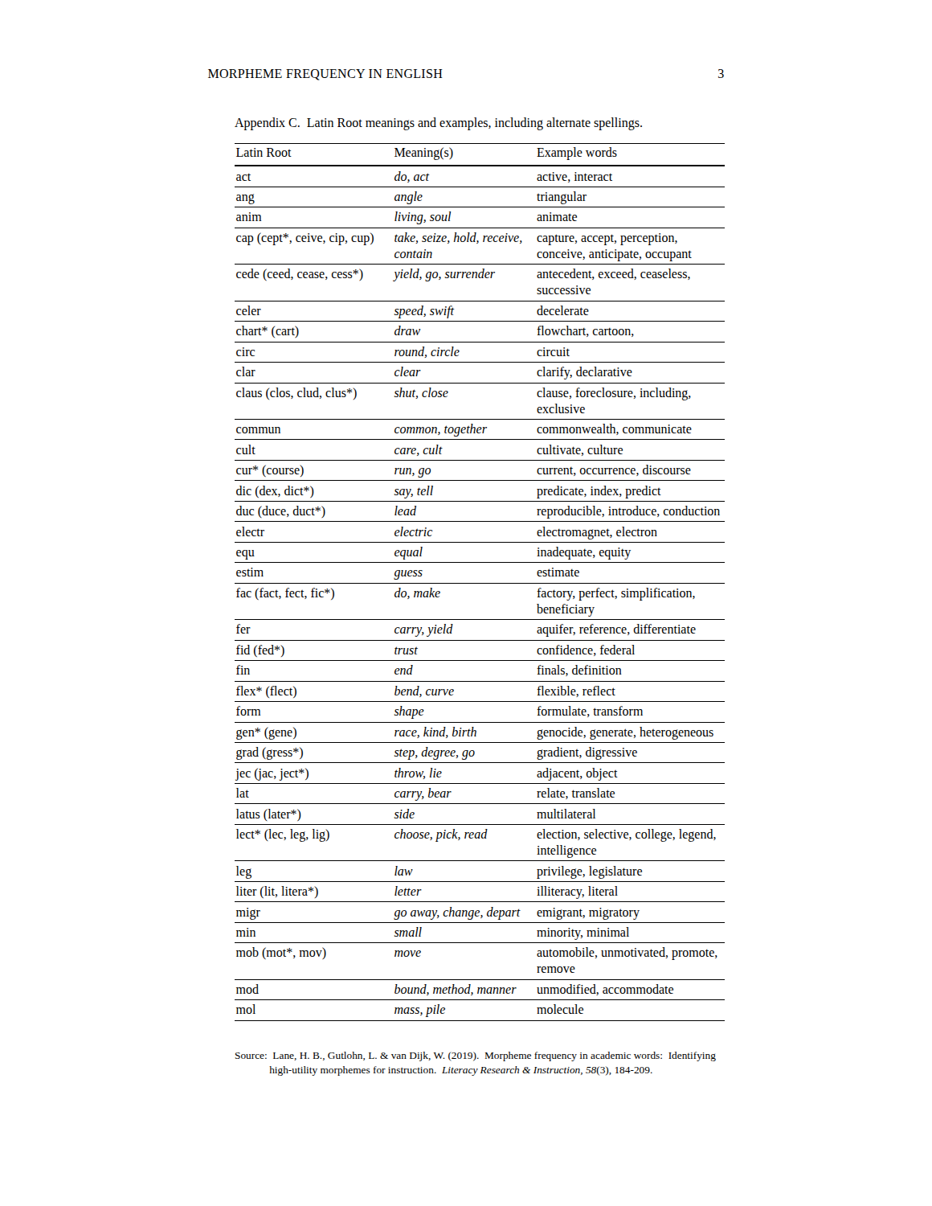Morpheme Frequency in English 3
Appendix C. Latin Root meanings and examples, including alternate spellings.
| Latin Root | Meaning(s) | Example words |
| --- | --- | --- |
| act | do, act | active, interact |
| ang | angle | triangular |
| anim | living, soul | animate |
| cap (cept*, ceive, cip, cup) | take, seize, hold, receive, contain | capture, accept, perception, conceive, anticipate, occupant |
| cede (ceed, cease, cess*) | yield, go, surrender | antecedent, exceed, ceaseless, successive |
| celer | speed, swift | decelerate |
| chart* (cart) | draw | flowchart, cartoon, |
| circ | round, circle | circuit |
| clar | clear | clarify, declarative |
| claus (clos, clud, clus*) | shut, close | clause, foreclosure, including, exclusive |
| commun | common, together | commonwealth, communicate |
| cult | care, cult | cultivate, culture |
| cur* (course) | run, go | current, occurrence, discourse |
| dic (dex, dict*) | say, tell | predicate, index, predict |
| duc (duce, duct*) | lead | reproducible, introduce, conduction |
| electr | electric | electromagnet, electron |
| equ | equal | inadequate, equity |
| estim | guess | estimate |
| fac (fact, fect, fic*) | do, make | factory, perfect, simplification, beneficiary |
| fer | carry, yield | aquifer, reference, differentiate |
| fid (fed*) | trust | confidence, federal |
| fin | end | finals, definition |
| flex* (flect) | bend, curve | flexible, reflect |
| form | shape | formulate, transform |
| gen* (gene) | race, kind, birth | genocide, generate, heterogeneous |
| grad (gress*) | step, degree, go | gradient, digressive |
| jec (jac, ject*) | throw, lie | adjacent, object |
| lat | carry, bear | relate, translate |
| latus (later*) | side | multilateral |
| lect* (lec, leg, lig) | choose, pick, read | election, selective, college, legend, intelligence |
| leg | law | privilege, legislature |
| liter (lit, litera*) | letter | illiteracy, literal |
| migr | go away, change, depart | emigrant, migratory |
| min | small | minority, minimal |
| mob (mot*, mov) | move | automobile, unmotivated, promote, remove |
| mod | bound, method, manner | unmodified, accommodate |
| mol | mass, pile | molecule |
Source: Lane, H. B., Gutlohn, L. & van Dijk, W. (2019). Morpheme frequency in academic words: Identifying high-utility morphemes for instruction. Literacy Research & Instruction, 58(3), 184-209.